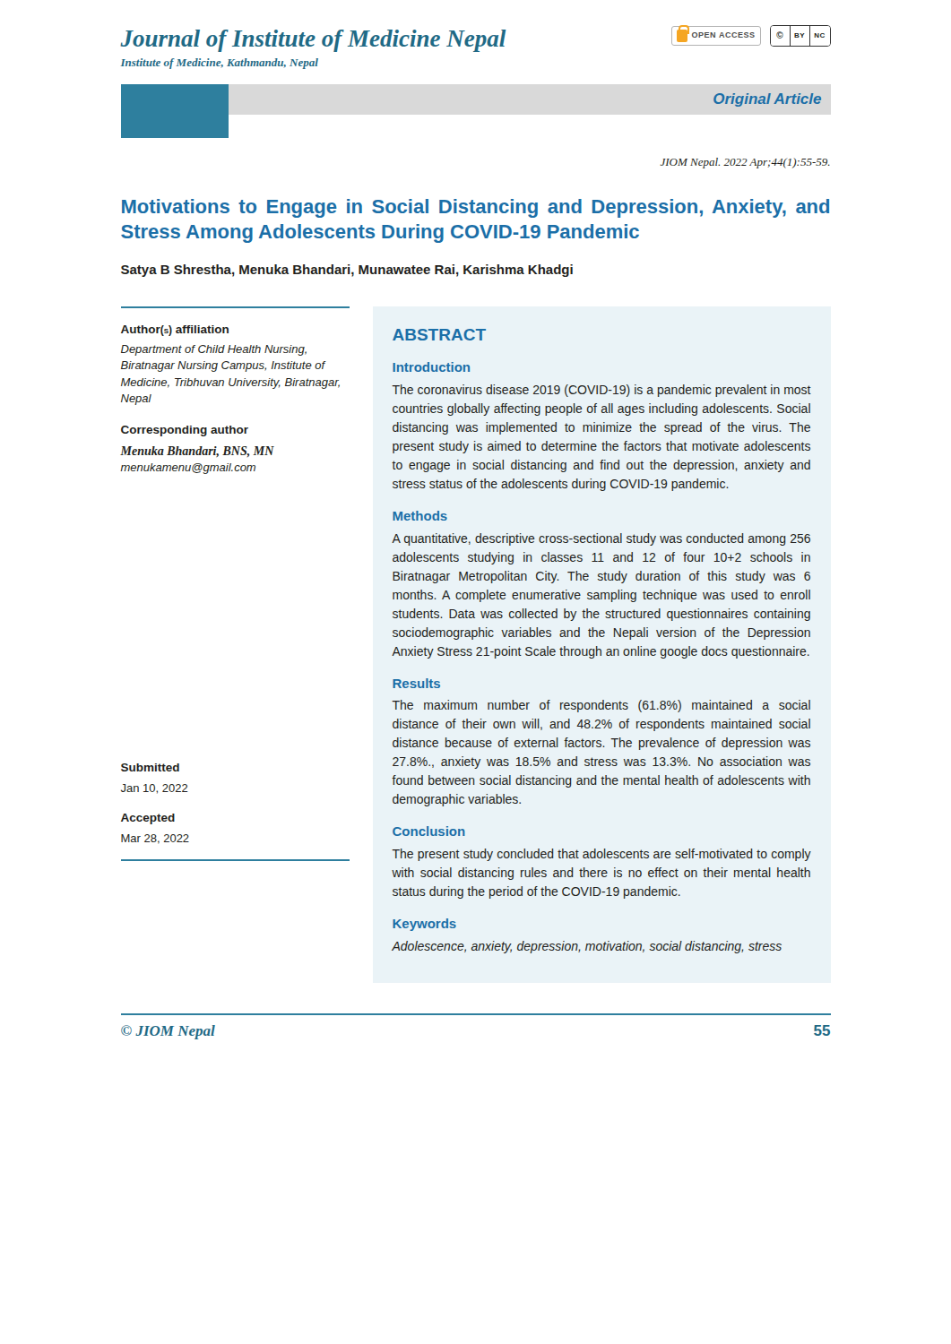Journal of Institute of Medicine Nepal
Institute of Medicine, Kathmandu, Nepal
OPEN ACCESS
© BY NC
Original Article
JIOM Nepal. 2022 Apr;44(1):55-59.
Motivations to Engage in Social Distancing and Depression, Anxiety, and Stress Among Adolescents During COVID-19 Pandemic
Satya B Shrestha, Menuka Bhandari, Munawatee Rai, Karishma Khadgi
Author(s) affiliation
Department of Child Health Nursing, Biratnagar Nursing Campus, Institute of Medicine, Tribhuvan University, Biratnagar, Nepal
Corresponding author
Menuka Bhandari, BNS, MN
menukamenu@gmail.com
Submitted
Jan 10, 2022
Accepted
Mar 28, 2022
ABSTRACT
Introduction
The coronavirus disease 2019 (COVID-19) is a pandemic prevalent in most countries globally affecting people of all ages including adolescents. Social distancing was implemented to minimize the spread of the virus. The present study is aimed to determine the factors that motivate adolescents to engage in social distancing and find out the depression, anxiety and stress status of the adolescents during COVID-19 pandemic.
Methods
A quantitative, descriptive cross-sectional study was conducted among 256 adolescents studying in classes 11 and 12 of four 10+2 schools in Biratnagar Metropolitan City. The study duration of this study was 6 months. A complete enumerative sampling technique was used to enroll students. Data was collected by the structured questionnaires containing sociodemographic variables and the Nepali version of the Depression Anxiety Stress 21-point Scale through an online google docs questionnaire.
Results
The maximum number of respondents (61.8%) maintained a social distance of their own will, and 48.2% of respondents maintained social distance because of external factors. The prevalence of depression was 27.8%., anxiety was 18.5% and stress was 13.3%. No association was found between social distancing and the mental health of adolescents with demographic variables.
Conclusion
The present study concluded that adolescents are self-motivated to comply with social distancing rules and there is no effect on their mental health status during the period of the COVID-19 pandemic.
Keywords
Adolescence, anxiety, depression, motivation, social distancing, stress
© JIOM Nepal 55